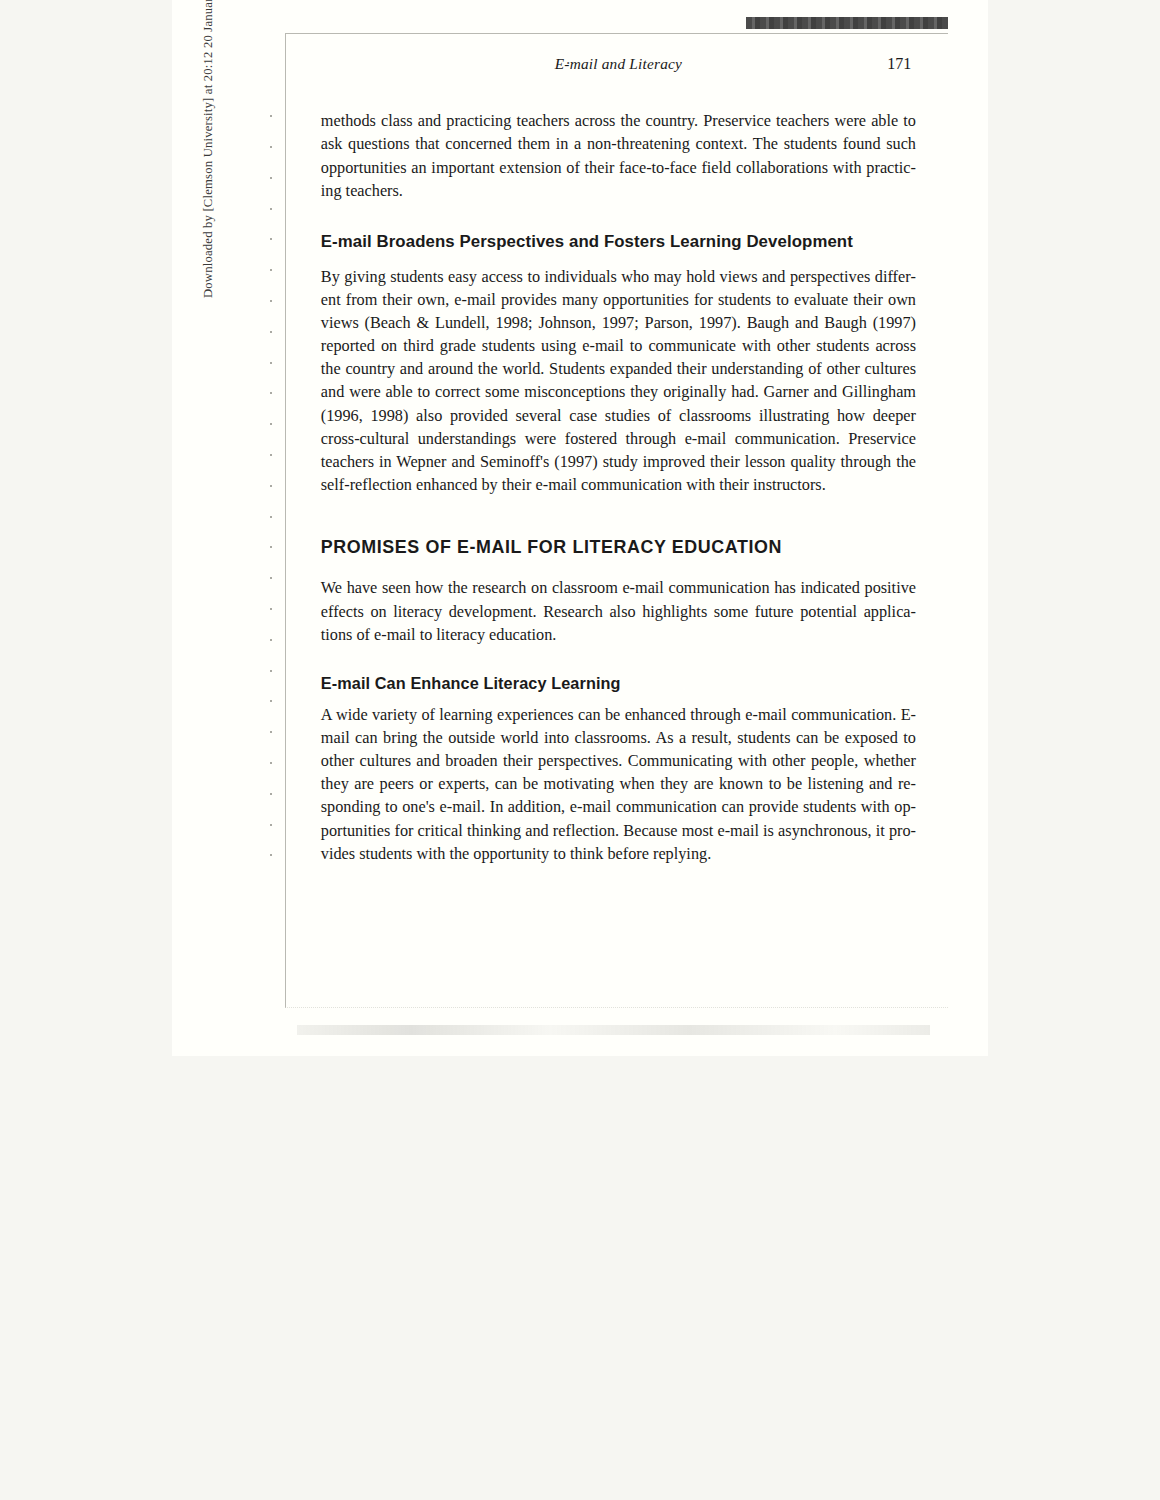Downloaded by [Clemson University] at 20:12 20 January 2014
· E-mail and Literacy 171
methods class and practicing teachers across the country. Preservice teachers were able to ask questions that concerned them in a non-threatening context. The students found such opportunities an important extension of their face-to-face field collaborations with practicing teachers.
E-mail Broadens Perspectives and Fosters Learning Development
By giving students easy access to individuals who may hold views and perspectives different from their own, e-mail provides many opportunities for students to evaluate their own views (Beach & Lundell, 1998; Johnson, 1997; Parson, 1997). Baugh and Baugh (1997) reported on third grade students using e-mail to communicate with other students across the country and around the world. Students expanded their understanding of other cultures and were able to correct some misconceptions they originally had. Garner and Gillingham (1996, 1998) also provided several case studies of classrooms illustrating how deeper cross-cultural understandings were fostered through e-mail communication. Preservice teachers in Wepner and Seminoff's (1997) study improved their lesson quality through the self-reflection enhanced by their e-mail communication with their instructors.
PROMISES OF E-MAIL FOR LITERACY EDUCATION
We have seen how the research on classroom e-mail communication has indicated positive effects on literacy development. Research also highlights some future potential applications of e-mail to literacy education.
E-mail Can Enhance Literacy Learning
A wide variety of learning experiences can be enhanced through e-mail communication. E-mail can bring the outside world into classrooms. As a result, students can be exposed to other cultures and broaden their perspectives. Communicating with other people, whether they are peers or experts, can be motivating when they are known to be listening and responding to one's e-mail. In addition, e-mail communication can provide students with opportunities for critical thinking and reflection. Because most e-mail is asynchronous, it provides students with the opportunity to think before replying.